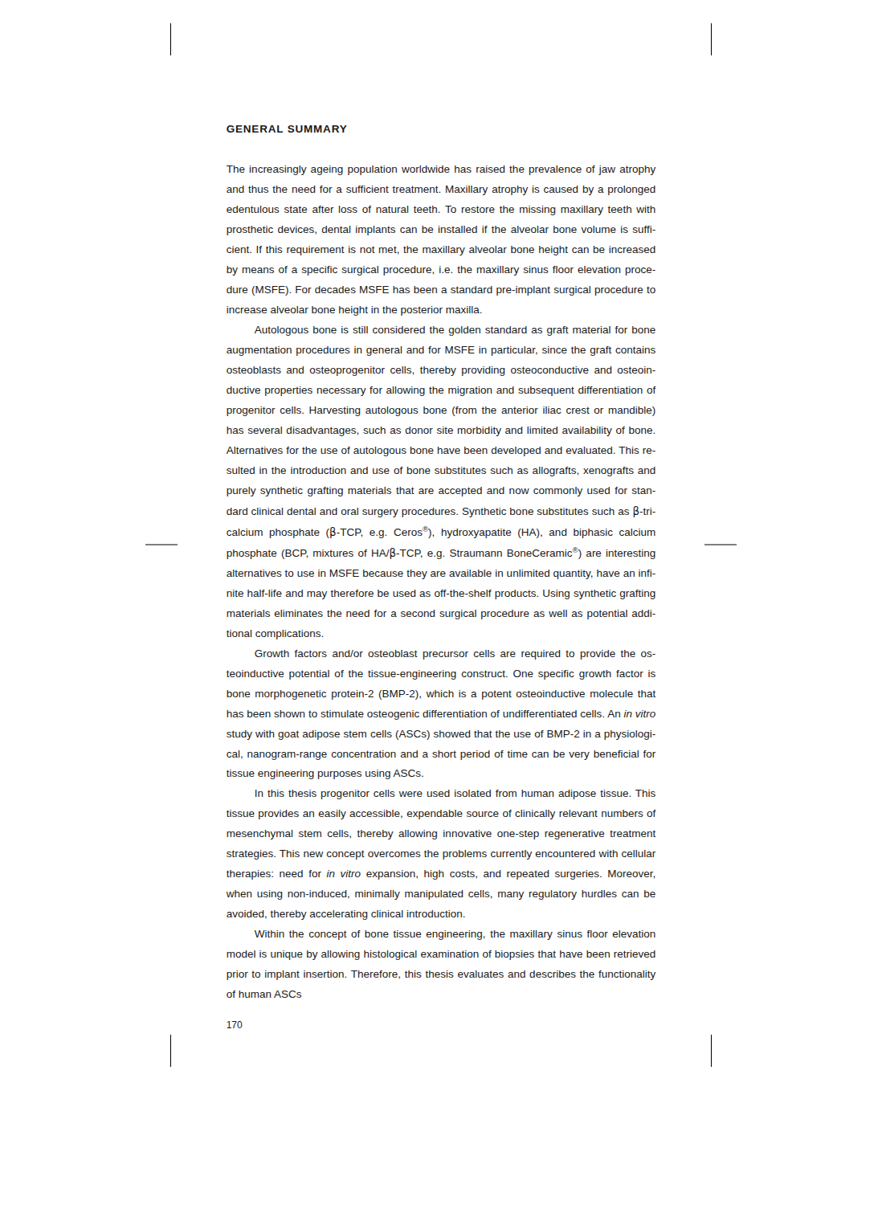General Summary
The increasingly ageing population worldwide has raised the prevalence of jaw atrophy and thus the need for a sufficient treatment. Maxillary atrophy is caused by a prolonged edentulous state after loss of natural teeth. To restore the missing maxillary teeth with prosthetic devices, dental implants can be installed if the alveolar bone volume is sufficient. If this requirement is not met, the maxillary alveolar bone height can be increased by means of a specific surgical procedure, i.e. the maxillary sinus floor elevation procedure (MSFE). For decades MSFE has been a standard pre-implant surgical procedure to increase alveolar bone height in the posterior maxilla.
Autologous bone is still considered the golden standard as graft material for bone augmentation procedures in general and for MSFE in particular, since the graft contains osteoblasts and osteoprogenitor cells, thereby providing osteoconductive and osteoinductive properties necessary for allowing the migration and subsequent differentiation of progenitor cells. Harvesting autologous bone (from the anterior iliac crest or mandible) has several disadvantages, such as donor site morbidity and limited availability of bone. Alternatives for the use of autologous bone have been developed and evaluated. This resulted in the introduction and use of bone substitutes such as allografts, xenografts and purely synthetic grafting materials that are accepted and now commonly used for standard clinical dental and oral surgery procedures. Synthetic bone substitutes such as β-tricalcium phosphate (β-TCP, e.g. Ceros®), hydroxyapatite (HA), and biphasic calcium phosphate (BCP, mixtures of HA/β-TCP, e.g. Straumann BoneCeramic®) are interesting alternatives to use in MSFE because they are available in unlimited quantity, have an infinite half-life and may therefore be used as off-the-shelf products. Using synthetic grafting materials eliminates the need for a second surgical procedure as well as potential additional complications.
Growth factors and/or osteoblast precursor cells are required to provide the osteoinductive potential of the tissue-engineering construct. One specific growth factor is bone morphogenetic protein-2 (BMP-2), which is a potent osteoinductive molecule that has been shown to stimulate osteogenic differentiation of undifferentiated cells. An in vitro study with goat adipose stem cells (ASCs) showed that the use of BMP-2 in a physiological, nanogram-range concentration and a short period of time can be very beneficial for tissue engineering purposes using ASCs.
In this thesis progenitor cells were used isolated from human adipose tissue. This tissue provides an easily accessible, expendable source of clinically relevant numbers of mesenchymal stem cells, thereby allowing innovative one-step regenerative treatment strategies. This new concept overcomes the problems currently encountered with cellular therapies: need for in vitro expansion, high costs, and repeated surgeries. Moreover, when using non-induced, minimally manipulated cells, many regulatory hurdles can be avoided, thereby accelerating clinical introduction.
Within the concept of bone tissue engineering, the maxillary sinus floor elevation model is unique by allowing histological examination of biopsies that have been retrieved prior to implant insertion. Therefore, this thesis evaluates and describes the functionality of human ASCs
170